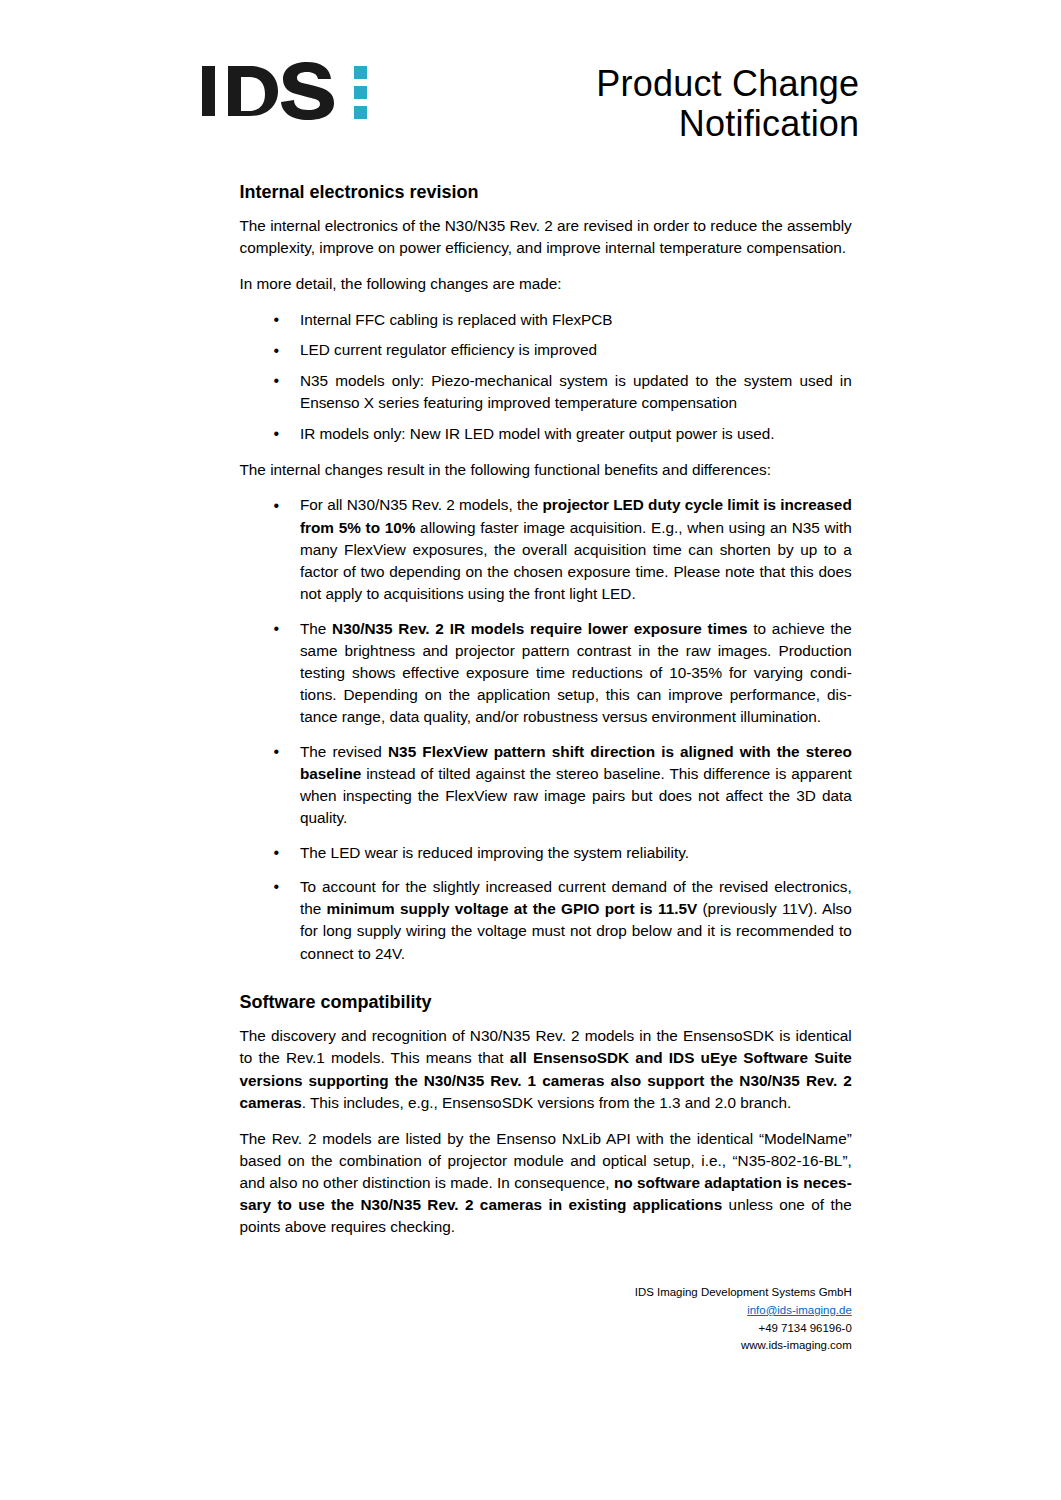Product Change Notification
Internal electronics revision
The internal electronics of the N30/N35 Rev. 2 are revised in order to reduce the assembly complexity, improve on power efficiency, and improve internal temperature compensation.
In more detail, the following changes are made:
Internal FFC cabling is replaced with FlexPCB
LED current regulator efficiency is improved
N35 models only: Piezo-mechanical system is updated to the system used in Ensenso X series featuring improved temperature compensation
IR models only: New IR LED model with greater output power is used.
The internal changes result in the following functional benefits and differences:
For all N30/N35 Rev. 2 models, the projector LED duty cycle limit is increased from 5% to 10% allowing faster image acquisition. E.g., when using an N35 with many FlexView exposures, the overall acquisition time can shorten by up to a factor of two depending on the chosen exposure time. Please note that this does not apply to acquisitions using the front light LED.
The N30/N35 Rev. 2 IR models require lower exposure times to achieve the same brightness and projector pattern contrast in the raw images. Production testing shows effective exposure time reductions of 10-35% for varying conditions. Depending on the application setup, this can improve performance, distance range, data quality, and/or robustness versus environment illumination.
The revised N35 FlexView pattern shift direction is aligned with the stereo baseline instead of tilted against the stereo baseline. This difference is apparent when inspecting the FlexView raw image pairs but does not affect the 3D data quality.
The LED wear is reduced improving the system reliability.
To account for the slightly increased current demand of the revised electronics, the minimum supply voltage at the GPIO port is 11.5V (previously 11V). Also for long supply wiring the voltage must not drop below and it is recommended to connect to 24V.
Software compatibility
The discovery and recognition of N30/N35 Rev. 2 models in the EnsensoSDK is identical to the Rev.1 models. This means that all EnsensoSDK and IDS uEye Software Suite versions supporting the N30/N35 Rev. 1 cameras also support the N30/N35 Rev. 2 cameras. This includes, e.g., EnsensoSDK versions from the 1.3 and 2.0 branch.
The Rev. 2 models are listed by the Ensenso NxLib API with the identical “ModelName” based on the combination of projector module and optical setup, i.e., “N35-802-16-BL”, and also no other distinction is made. In consequence, no software adaptation is necessary to use the N30/N35 Rev. 2 cameras in existing applications unless one of the points above requires checking.
IDS Imaging Development Systems GmbH
info@ids-imaging.de
+49 7134 96196-0
www.ids-imaging.com